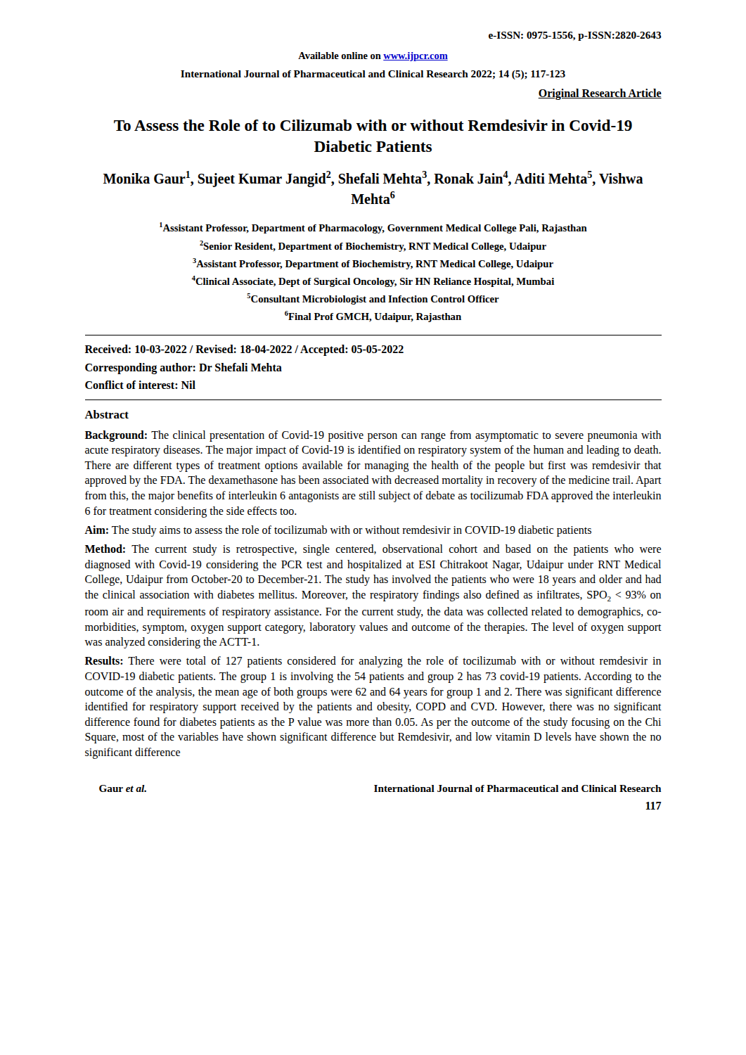e-ISSN: 0975-1556, p-ISSN:2820-2643
Available online on www.ijpcr.com
International Journal of Pharmaceutical and Clinical Research 2022; 14 (5); 117-123
Original Research Article
To Assess the Role of to Cilizumab with or without Remdesivir in Covid-19 Diabetic Patients
Monika Gaur1, Sujeet Kumar Jangid2, Shefali Mehta3, Ronak Jain4, Aditi Mehta5, Vishwa Mehta6
1Assistant Professor, Department of Pharmacology, Government Medical College Pali, Rajasthan
2Senior Resident, Department of Biochemistry, RNT Medical College, Udaipur
3Assistant Professor, Department of Biochemistry, RNT Medical College, Udaipur
4Clinical Associate, Dept of Surgical Oncology, Sir HN Reliance Hospital, Mumbai
5Consultant Microbiologist and Infection Control Officer
6Final Prof GMCH, Udaipur, Rajasthan
Received: 10-03-2022 / Revised: 18-04-2022 / Accepted: 05-05-2022
Corresponding author: Dr Shefali Mehta
Conflict of interest: Nil
Abstract
Background: The clinical presentation of Covid-19 positive person can range from asymptomatic to severe pneumonia with acute respiratory diseases. The major impact of Covid-19 is identified on respiratory system of the human and leading to death. There are different types of treatment options available for managing the health of the people but first was remdesivir that approved by the FDA. The dexamethasone has been associated with decreased mortality in recovery of the medicine trail. Apart from this, the major benefits of interleukin 6 antagonists are still subject of debate as tocilizumab FDA approved the interleukin 6 for treatment considering the side effects too.
Aim: The study aims to assess the role of tocilizumab with or without remdesivir in COVID-19 diabetic patients
Method: The current study is retrospective, single centered, observational cohort and based on the patients who were diagnosed with Covid-19 considering the PCR test and hospitalized at ESI Chitrakoot Nagar, Udaipur under RNT Medical College, Udaipur from October-20 to December-21. The study has involved the patients who were 18 years and older and had the clinical association with diabetes mellitus. Moreover, the respiratory findings also defined as infiltrates, SPO2 < 93% on room air and requirements of respiratory assistance. For the current study, the data was collected related to demographics, co-morbidities, symptom, oxygen support category, laboratory values and outcome of the therapies. The level of oxygen support was analyzed considering the ACTT-1.
Results: There were total of 127 patients considered for analyzing the role of tocilizumab with or without remdesivir in COVID-19 diabetic patients. The group 1 is involving the 54 patients and group 2 has 73 covid-19 patients. According to the outcome of the analysis, the mean age of both groups were 62 and 64 years for group 1 and 2. There was significant difference identified for respiratory support received by the patients and obesity, COPD and CVD. However, there was no significant difference found for diabetes patients as the P value was more than 0.05. As per the outcome of the study focusing on the Chi Square, most of the variables have shown significant difference but Remdesivir, and low vitamin D levels have shown the no significant difference
Gaur et al.
International Journal of Pharmaceutical and Clinical Research
117